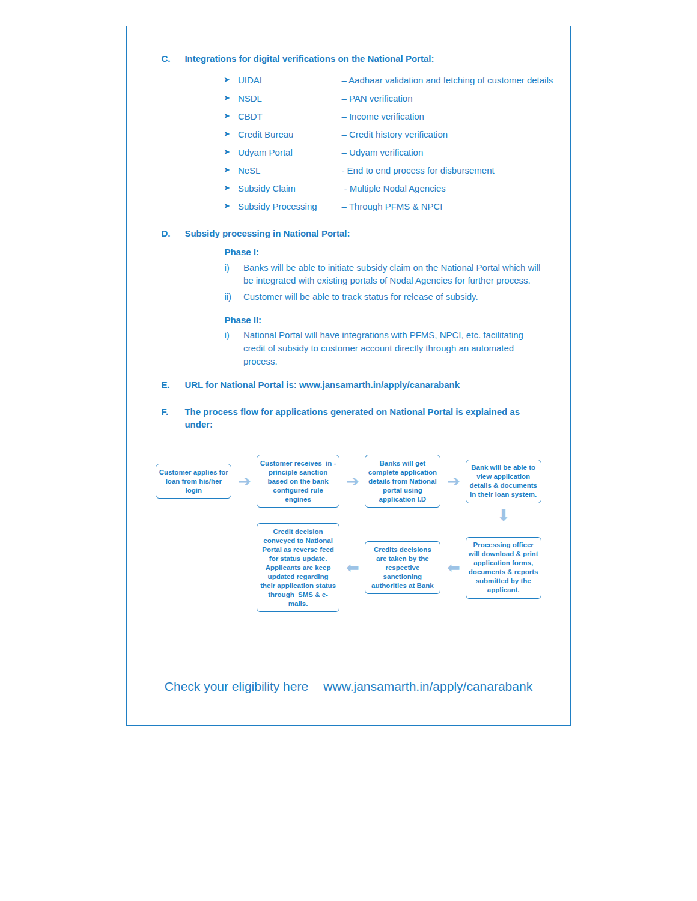C.
Integrations for digital verifications on the National Portal:
UIDAI– Aadhaar validation and fetching of customer details
NSDL– PAN verification
CBDT– Income verification
Credit Bureau– Credit history verification
Udyam Portal– Udyam verification
NeSL- End to end process for disbursement
Subsidy Claim - Multiple Nodal Agencies
Subsidy Processing– Through PFMS & NPCI
D.
Subsidy processing in National Portal:
Phase I:
i) Banks will be able to initiate subsidy claim on the National Portal which will be integrated with existing portals of Nodal Agencies for further process.
ii) Customer will be able to track status for release of subsidy.
Phase II:
i) National Portal will have integrations with PFMS, NPCI, etc. facilitating credit of subsidy to customer account directly through an automated process.
E.
URL for National Portal is: www.jansamarth.in/apply/canarabank
F.
The process flow for applications generated on National Portal is explained as under:
| Customer applies for loan from his/her login | ➔ | Customer receives in -principle sanction based on the bank configured rule engines | ➔ | Banks will get complete application details from National portal using application I.D | ➔ | Bank will be able to view application details & documents in their loan system. |
| | ⬇ |
| | | Credit decision conveyed to National Portal as reverse feed for status update. Applicants are keep updated regarding their application status through SMS & e-mails. | ⬅ | Credits decisions are taken by the respective sanctioning authorities at Bank | ⬅ | Processing officer will download & print application forms, documents & reports submitted by the applicant. |
Check your eligibility here www.jansamarth.in/apply/canarabank